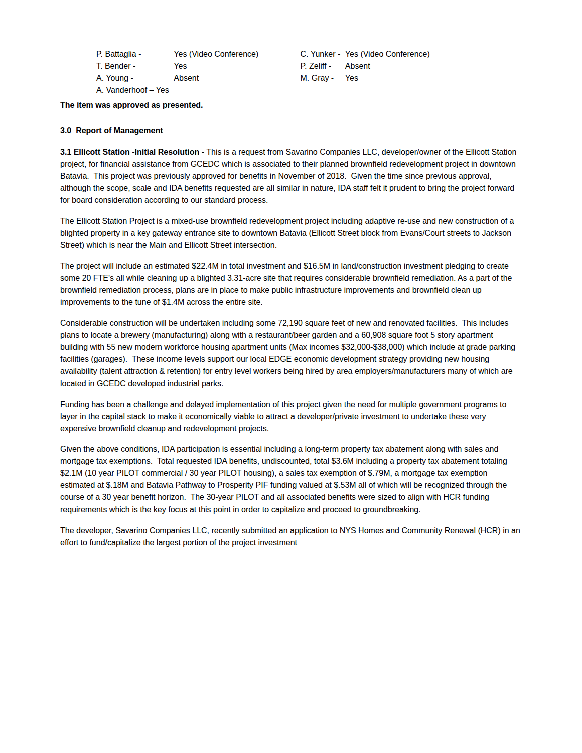| P. Battaglia - | Yes (Video Conference) | | C. Yunker - | Yes (Video Conference) |
| T. Bender - | Yes | | P. Zeliff - | Absent |
| A. Young - | Absent | | M. Gray - | Yes |
| A. Vanderhoof – Yes | | | | |
The item was approved as presented.
3.0 Report of Management
3.1 Ellicott Station -Initial Resolution - This is a request from Savarino Companies LLC, developer/owner of the Ellicott Station project, for financial assistance from GCEDC which is associated to their planned brownfield redevelopment project in downtown Batavia. This project was previously approved for benefits in November of 2018. Given the time since previous approval, although the scope, scale and IDA benefits requested are all similar in nature, IDA staff felt it prudent to bring the project forward for board consideration according to our standard process.
The Ellicott Station Project is a mixed-use brownfield redevelopment project including adaptive re-use and new construction of a blighted property in a key gateway entrance site to downtown Batavia (Ellicott Street block from Evans/Court streets to Jackson Street) which is near the Main and Ellicott Street intersection.
The project will include an estimated $22.4M in total investment and $16.5M in land/construction investment pledging to create some 20 FTE's all while cleaning up a blighted 3.31-acre site that requires considerable brownfield remediation. As a part of the brownfield remediation process, plans are in place to make public infrastructure improvements and brownfield clean up improvements to the tune of $1.4M across the entire site.
Considerable construction will be undertaken including some 72,190 square feet of new and renovated facilities. This includes plans to locate a brewery (manufacturing) along with a restaurant/beer garden and a 60,908 square foot 5 story apartment building with 55 new modern workforce housing apartment units (Max incomes $32,000-$38,000) which include at grade parking facilities (garages). These income levels support our local EDGE economic development strategy providing new housing availability (talent attraction & retention) for entry level workers being hired by area employers/manufacturers many of which are located in GCEDC developed industrial parks.
Funding has been a challenge and delayed implementation of this project given the need for multiple government programs to layer in the capital stack to make it economically viable to attract a developer/private investment to undertake these very expensive brownfield cleanup and redevelopment projects.
Given the above conditions, IDA participation is essential including a long-term property tax abatement along with sales and mortgage tax exemptions. Total requested IDA benefits, undiscounted, total $3.6M including a property tax abatement totaling $2.1M (10 year PILOT commercial / 30 year PILOT housing), a sales tax exemption of $.79M, a mortgage tax exemption estimated at $.18M and Batavia Pathway to Prosperity PIF funding valued at $.53M all of which will be recognized through the course of a 30 year benefit horizon. The 30-year PILOT and all associated benefits were sized to align with HCR funding requirements which is the key focus at this point in order to capitalize and proceed to groundbreaking.
The developer, Savarino Companies LLC, recently submitted an application to NYS Homes and Community Renewal (HCR) in an effort to fund/capitalize the largest portion of the project investment